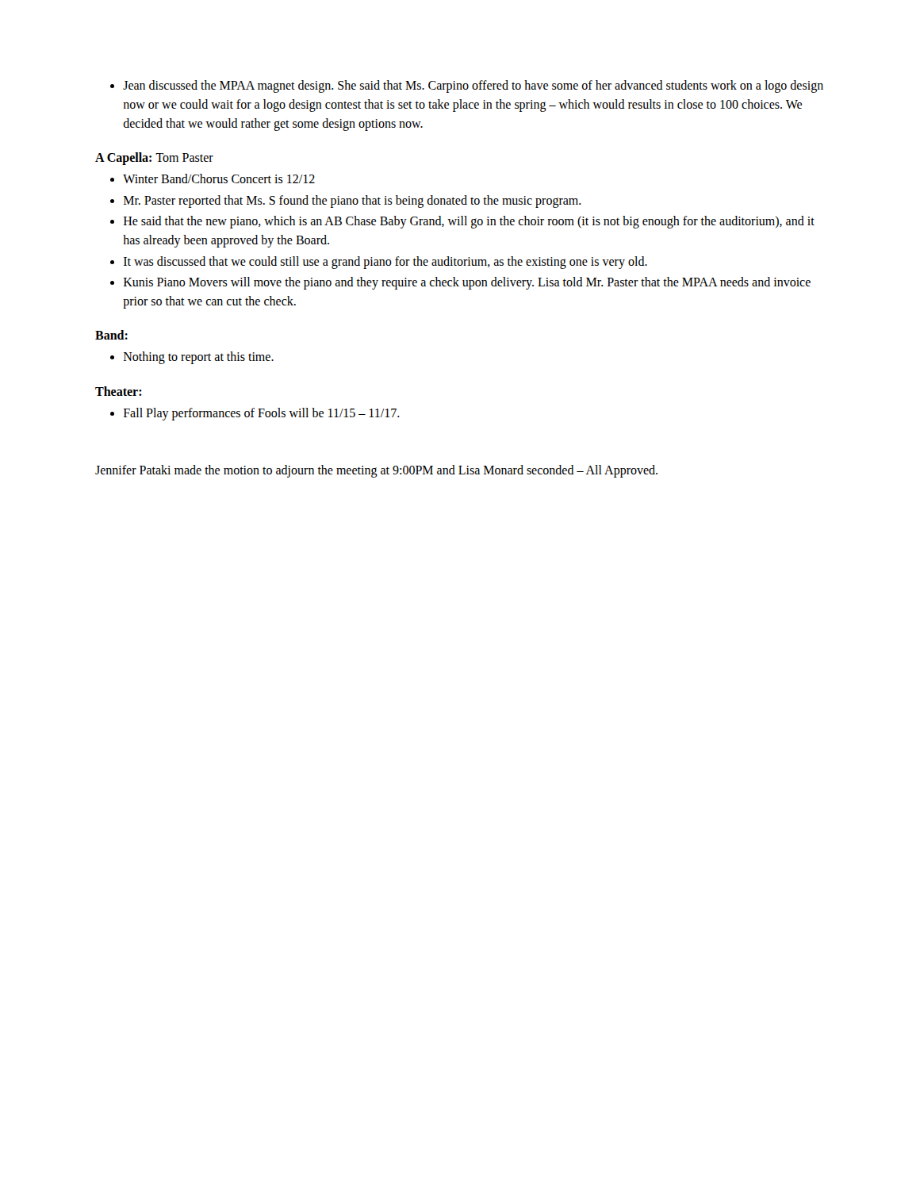Jean discussed the MPAA magnet design. She said that Ms. Carpino offered to have some of her advanced students work on a logo design now or we could wait for a logo design contest that is set to take place in the spring – which would results in close to 100 choices. We decided that we would rather get some design options now.
A Capella: Tom Paster
Winter Band/Chorus Concert is 12/12
Mr. Paster reported that Ms. S found the piano that is being donated to the music program.
He said that the new piano, which is an AB Chase Baby Grand, will go in the choir room (it is not big enough for the auditorium), and it has already been approved by the Board.
It was discussed that we could still use a grand piano for the auditorium, as the existing one is very old.
Kunis Piano Movers will move the piano and they require a check upon delivery. Lisa told Mr. Paster that the MPAA needs and invoice prior so that we can cut the check.
Band:
Nothing to report at this time.
Theater:
Fall Play performances of Fools will be 11/15 – 11/17.
Jennifer Pataki made the motion to adjourn the meeting at 9:00PM and Lisa Monard seconded – All Approved.